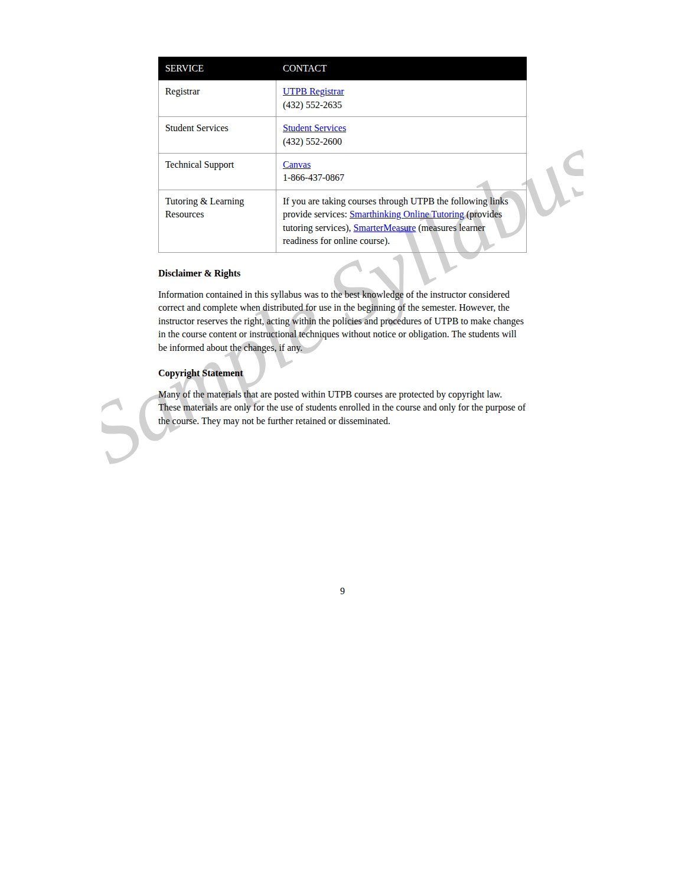Sample Syllabus
| SERVICE | CONTACT |
| --- | --- |
| Registrar | UTPB Registrar (432) 552-2635 |
| Student Services | Student Services (432) 552-2600 |
| Technical Support | Canvas 1-866-437-0867 |
| Tutoring & Learning Resources | If you are taking courses through UTPB the following links provide services: Smarthinking Online Tutoring (provides tutoring services), SmarterMeasure (measures learner readiness for online course). |
Disclaimer & Rights
Information contained in this syllabus was to the best knowledge of the instructor considered correct and complete when distributed for use in the beginning of the semester. However, the instructor reserves the right, acting within the policies and procedures of UTPB to make changes in the course content or instructional techniques without notice or obligation. The students will be informed about the changes, if any.
Copyright Statement
Many of the materials that are posted within UTPB courses are protected by copyright law. These materials are only for the use of students enrolled in the course and only for the purpose of the course. They may not be further retained or disseminated.
9